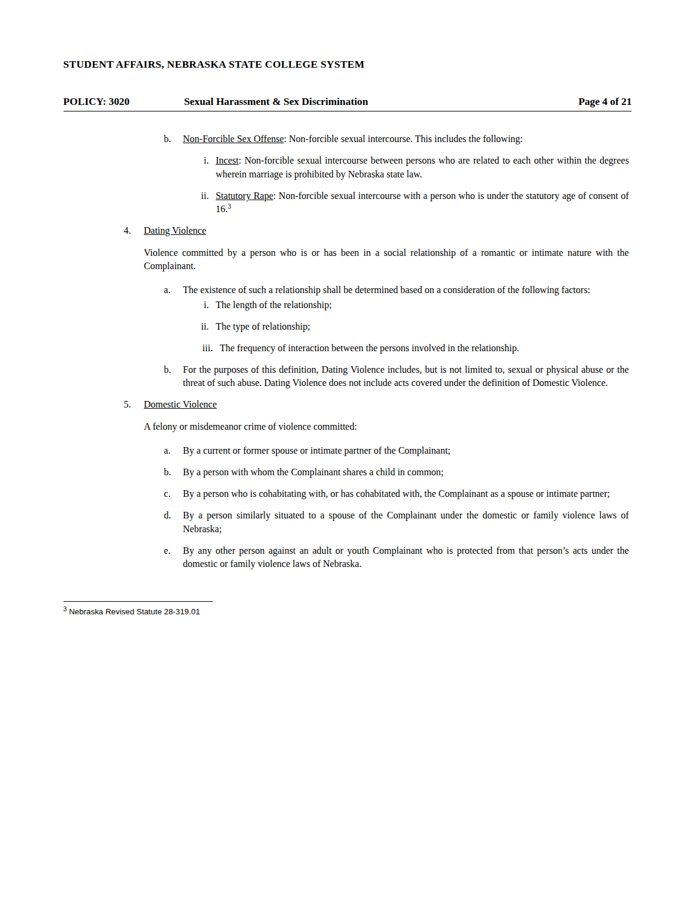STUDENT AFFAIRS, NEBRASKA STATE COLLEGE SYSTEM
POLICY: 3020 Sexual Harassment & Sex Discrimination Page 4 of 21
b. Non-Forcible Sex Offense: Non-forcible sexual intercourse. This includes the following:
i. Incest: Non-forcible sexual intercourse between persons who are related to each other within the degrees wherein marriage is prohibited by Nebraska state law.
ii. Statutory Rape: Non-forcible sexual intercourse with a person who is under the statutory age of consent of 16.3
4. Dating Violence
Violence committed by a person who is or has been in a social relationship of a romantic or intimate nature with the Complainant.
a. The existence of such a relationship shall be determined based on a consideration of the following factors:
i. The length of the relationship;
ii. The type of relationship;
iii. The frequency of interaction between the persons involved in the relationship.
b. For the purposes of this definition, Dating Violence includes, but is not limited to, sexual or physical abuse or the threat of such abuse. Dating Violence does not include acts covered under the definition of Domestic Violence.
5. Domestic Violence
A felony or misdemeanor crime of violence committed:
a. By a current or former spouse or intimate partner of the Complainant;
b. By a person with whom the Complainant shares a child in common;
c. By a person who is cohabitating with, or has cohabitated with, the Complainant as a spouse or intimate partner;
d. By a person similarly situated to a spouse of the Complainant under the domestic or family violence laws of Nebraska;
e. By any other person against an adult or youth Complainant who is protected from that person’s acts under the domestic or family violence laws of Nebraska.
3 Nebraska Revised Statute 28-319.01